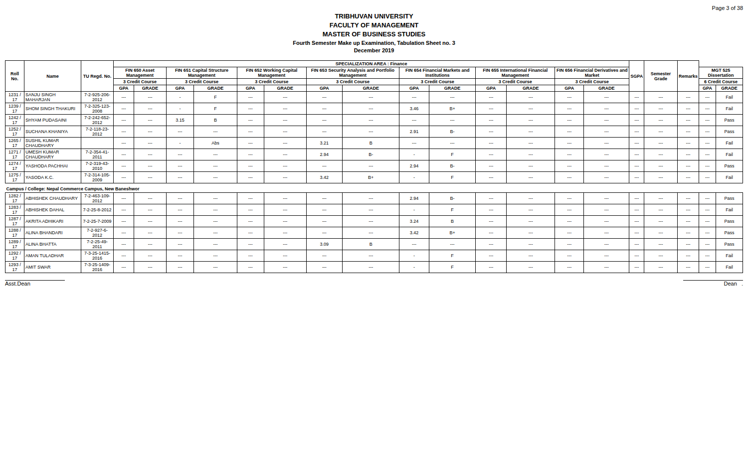Page 3 of 38
TRIBHUVAN UNIVERSITY
FACULTY OF MANAGEMENT
MASTER OF BUSINESS STUDIES
Fourth Semester Make up Examination, Tabulation Sheet no. 3
December 2019
| Roll No. | Name | TU Regd. No. | SPECIALIZATION AREA : Finance | SGPA | Semester Grade | Remarks |
| --- | --- | --- | --- | --- | --- | --- |
| FIN 650 Asset Management | FIN 651 Capital Structure Management | FIN 652 Working Capital Management | FIN 653 Security Analysis and Portfolio Management | FIN 654 Financial Markets and Institutions | FIN 655 International Financial Management | FIN 656 Financial Derivatives and Market | MGT 525 Dissertation |
| 3 Credit Course | 3 Credit Course | 3 Credit Course | 3 Credit Course | 3 Credit Course | 3 Credit Course | 3 Credit Course | 6 Credit Course |
| GPA | GRADE | GPA | GRADE | GPA | GRADE | GPA | GRADE | GPA | GRADE | GPA | GRADE | GPA | GRADE | GPA | GRADE |
| 1231 / 17 | SANJU SINGH MAHARJAN | 7-2-925-206-2012 | --- | --- | - | F | --- | --- | --- | --- | --- | --- | --- | --- | --- | --- | --- | --- | --- | --- | Fail |
| 1239 / 17 | SHOM SINGH THAKURI | 7-2-325-123-2008 | --- | --- | - | F | --- | --- | --- | --- | 3.46 | B+ | --- | --- | --- | --- | --- | --- | --- | --- | Fail |
| 1242 / 17 | SHYAM PUDASAINI | 7-2-242-652-2012 | --- | --- | 3.15 | B | --- | --- | --- | --- | --- | --- | --- | --- | --- | --- | --- | --- | --- | --- | Pass |
| 1252 / 17 | SUCHANA KHANIYA | 7-2-118-23-2012 | --- | --- | --- | --- | --- | --- | --- | --- | 2.91 | B- | --- | --- | --- | --- | --- | --- | --- | --- | Pass |
| 1265 / 17 | SUSHIL KUMAR CHAUDHARY | | --- | --- | - | Abs | --- | --- | 3.21 | B | --- | --- | --- | --- | --- | --- | --- | --- | --- | --- | Fail |
| 1271 / 17 | UMESH KUMAR CHAUDHARY | 7-2-354-41-2011 | --- | --- | --- | --- | --- | --- | 2.94 | B- | - | F | --- | --- | --- | --- | --- | --- | --- | --- | Fail |
| 1274 / 17 | YASHODA PACHHAI | 7-2-319-43-2010 | --- | --- | --- | --- | --- | --- | --- | --- | 2.94 | B- | --- | --- | --- | --- | --- | --- | --- | --- | Pass |
| 1275 / 17 | YASODA K.C. | 7-2-314-105-2009 | --- | --- | --- | --- | --- | --- | 3.42 | B+ | - | F | --- | --- | --- | --- | --- | --- | --- | --- | Fail |
| Campus / College: Nepal Commerce Campus, New Baneshwor |
| 1282 / 17 | ABHISHEK CHAUDHARY | 7-2-463-109-2012 | --- | --- | --- | --- | --- | --- | --- | --- | 2.94 | B- | --- | --- | --- | --- | --- | --- | --- | --- | Pass |
| 1283 / 17 | ABHISHEK DAHAL | 7-2-25-8-2012 | --- | --- | --- | --- | --- | --- | --- | --- | - | F | --- | --- | --- | --- | --- | --- | --- | --- | Fail |
| 1287 / 17 | AKRITA ADHIKARI | 7-2-25-7-2009 | --- | --- | --- | --- | --- | --- | --- | --- | 3.24 | B | --- | --- | --- | --- | --- | --- | --- | --- | Pass |
| 1288 / 17 | ALINA BHANDARI | 7-2-927-6-2012 | --- | --- | --- | --- | --- | --- | --- | --- | 3.42 | B+ | --- | --- | --- | --- | --- | --- | --- | --- | Pass |
| 1289 / 17 | ALINA BHATTA | 7-2-25-49-2011 | --- | --- | --- | --- | --- | --- | 3.09 | B | --- | --- | --- | --- | --- | --- | --- | --- | --- | --- | Pass |
| 1292 / 17 | AMAN TULADHAR | 7-3-25-1415-2016 | --- | --- | --- | --- | --- | --- | --- | --- | - | F | --- | --- | --- | --- | --- | --- | --- | --- | Fail |
| 1293 / 17 | AMIT SWAR | 7-3-25-1409-2016 | --- | --- | --- | --- | --- | --- | --- | --- | - | F | --- | --- | --- | --- | --- | --- | --- | --- | Fail |
Asst.Dean
Dean .